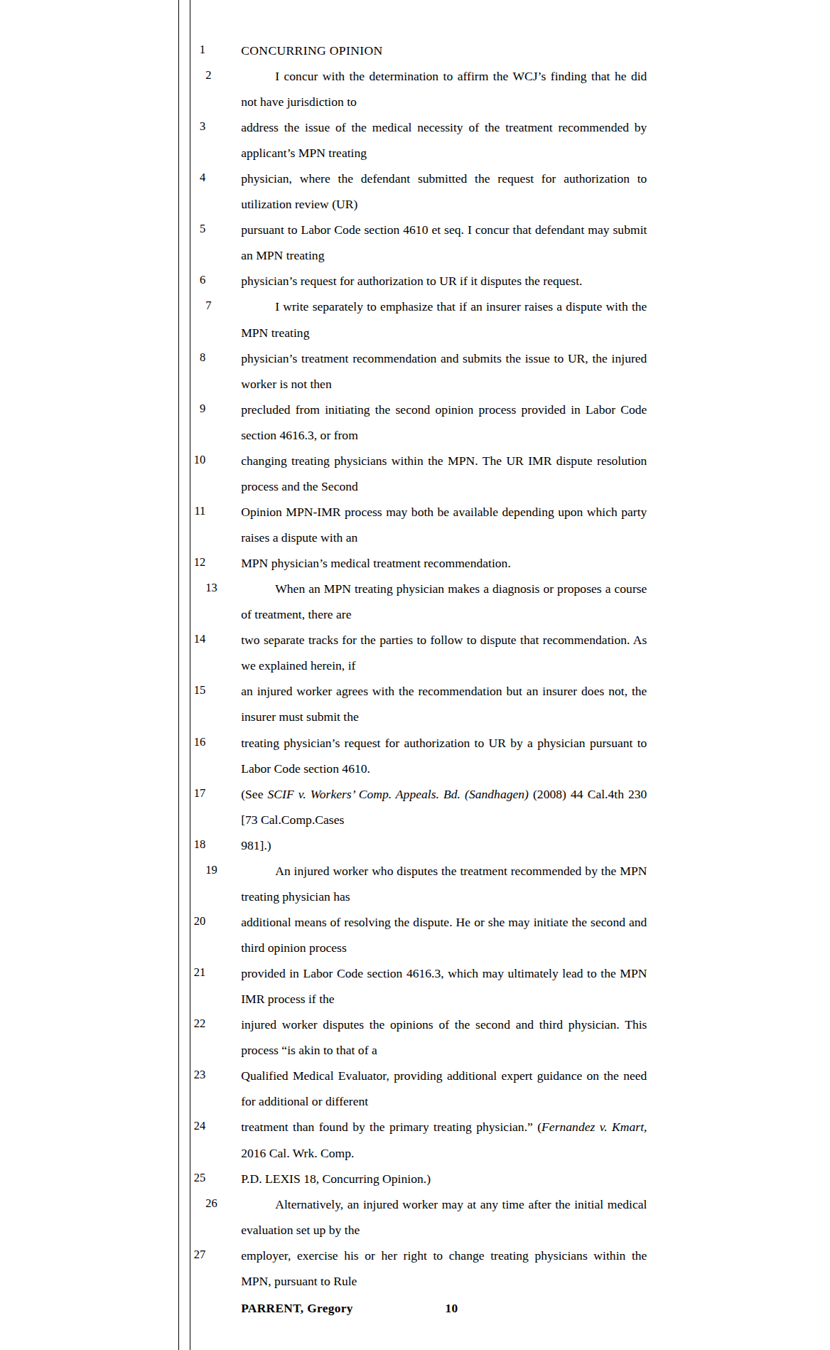CONCURRING OPINION
I concur with the determination to affirm the WCJ’s finding that he did not have jurisdiction to
address the issue of the medical necessity of the treatment recommended by applicant’s MPN treating
physician, where the defendant submitted the request for authorization to utilization review (UR)
pursuant to Labor Code section 4610 et seq. I concur that defendant may submit an MPN treating
physician’s request for authorization to UR if it disputes the request.
I write separately to emphasize that if an insurer raises a dispute with the MPN treating
physician’s treatment recommendation and submits the issue to UR, the injured worker is not then
precluded from initiating the second opinion process provided in Labor Code section 4616.3, or from
changing treating physicians within the MPN. The UR IMR dispute resolution process and the Second
Opinion MPN-IMR process may both be available depending upon which party raises a dispute with an
MPN physician’s medical treatment recommendation.
When an MPN treating physician makes a diagnosis or proposes a course of treatment, there are
two separate tracks for the parties to follow to dispute that recommendation. As we explained herein, if
an injured worker agrees with the recommendation but an insurer does not, the insurer must submit the
treating physician’s request for authorization to UR by a physician pursuant to Labor Code section 4610.
(See SCIF v. Workers’ Comp. Appeals. Bd. (Sandhagen) (2008) 44 Cal.4th 230 [73 Cal.Comp.Cases
981].)
An injured worker who disputes the treatment recommended by the MPN treating physician has
additional means of resolving the dispute. He or she may initiate the second and third opinion process
provided in Labor Code section 4616.3, which may ultimately lead to the MPN IMR process if the
injured worker disputes the opinions of the second and third physician. This process “is akin to that of a
Qualified Medical Evaluator, providing additional expert guidance on the need for additional or different
treatment than found by the primary treating physician.” (Fernandez v. Kmart, 2016 Cal. Wrk. Comp.
P.D. LEXIS 18, Concurring Opinion.)
Alternatively, an injured worker may at any time after the initial medical evaluation set up by the
employer, exercise his or her right to change treating physicians within the MPN, pursuant to Rule
PARRENT, Gregory10